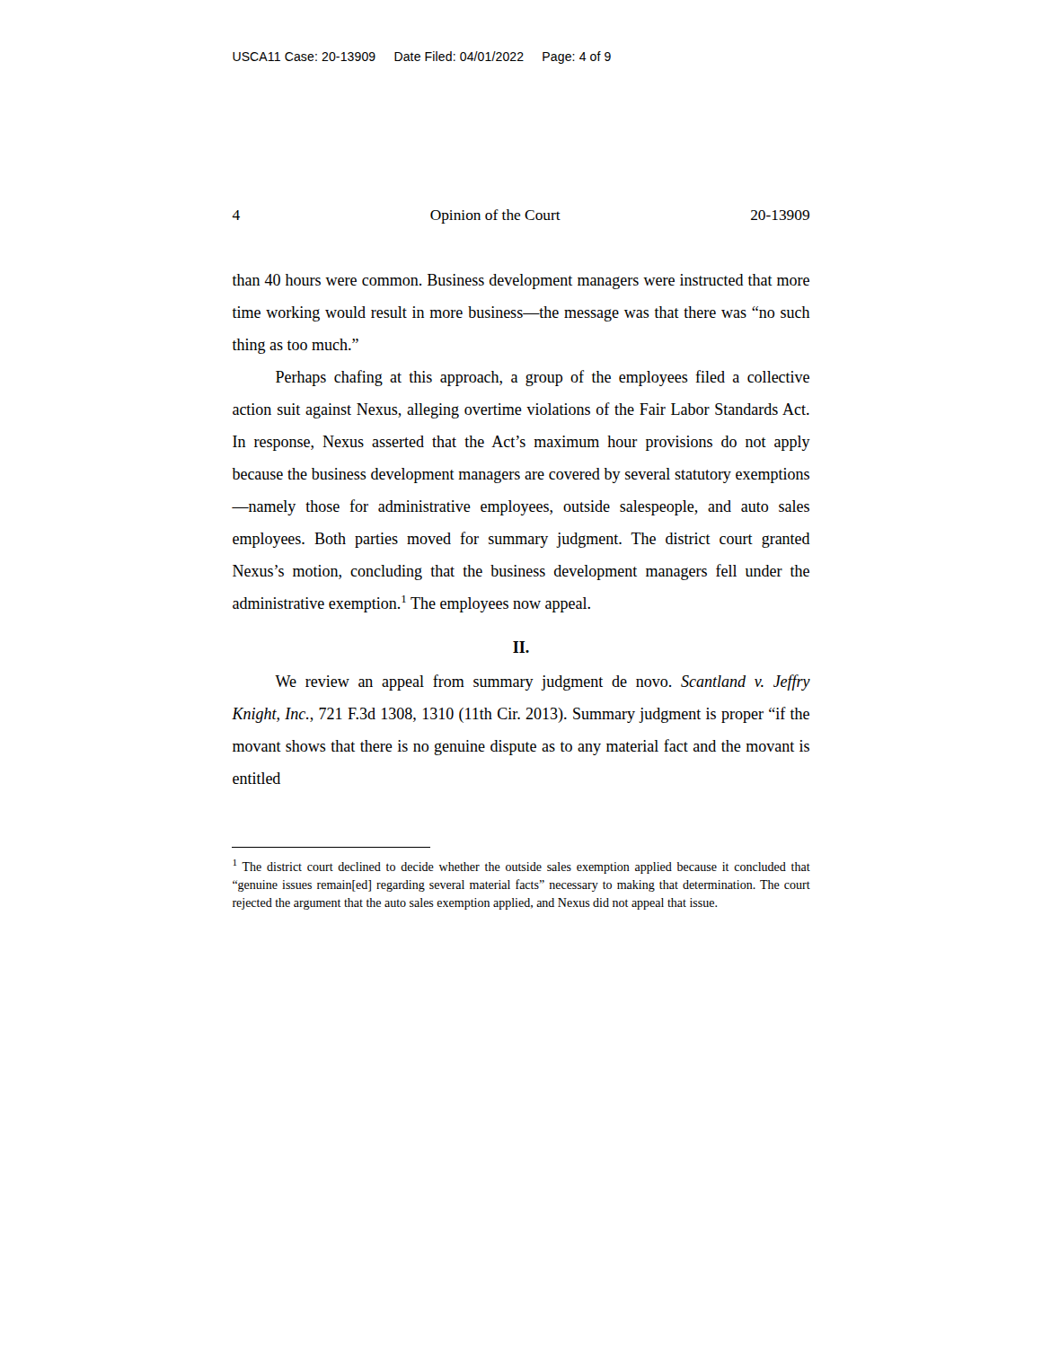USCA11 Case: 20-13909 Date Filed: 04/01/2022 Page: 4 of 9
4 Opinion of the Court 20-13909
than 40 hours were common. Business development managers were instructed that more time working would result in more business—the message was that there was “no such thing as too much.”
Perhaps chafing at this approach, a group of the employees filed a collective action suit against Nexus, alleging overtime violations of the Fair Labor Standards Act. In response, Nexus asserted that the Act’s maximum hour provisions do not apply because the business development managers are covered by several statutory exemptions—namely those for administrative employees, outside salespeople, and auto sales employees. Both parties moved for summary judgment. The district court granted Nexus’s motion, concluding that the business development managers fell under the administrative exemption.1 The employees now appeal.
II.
We review an appeal from summary judgment de novo. Scantland v. Jeffry Knight, Inc., 721 F.3d 1308, 1310 (11th Cir. 2013). Summary judgment is proper “if the movant shows that there is no genuine dispute as to any material fact and the movant is entitled
1 The district court declined to decide whether the outside sales exemption applied because it concluded that “genuine issues remain[ed] regarding several material facts” necessary to making that determination. The court rejected the argument that the auto sales exemption applied, and Nexus did not appeal that issue.